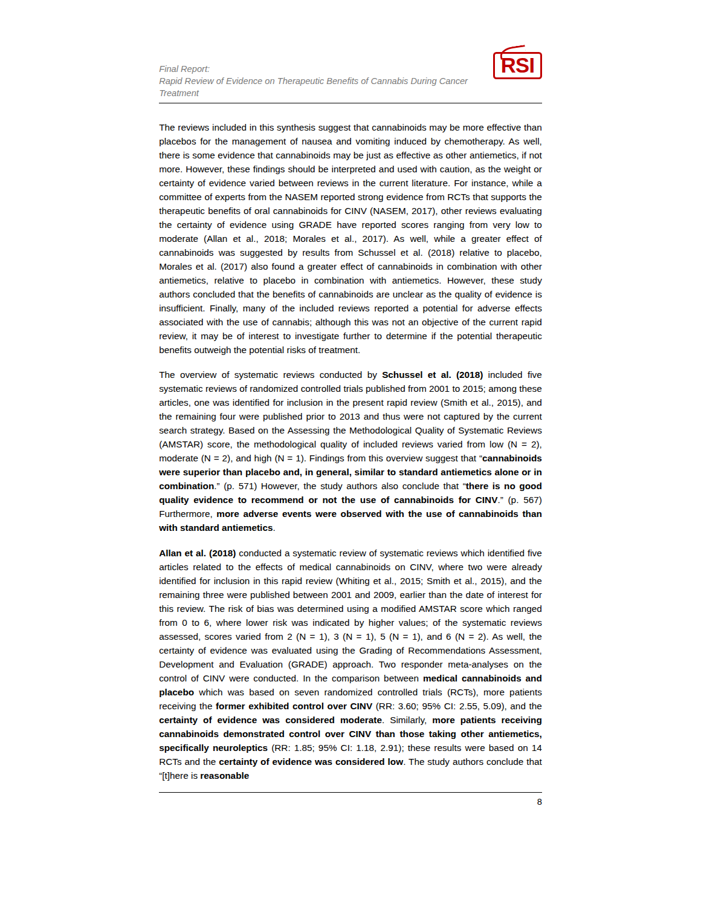Final Report:
Rapid Review of Evidence on Therapeutic Benefits of Cannabis During Cancer Treatment
RSI
The reviews included in this synthesis suggest that cannabinoids may be more effective than placebos for the management of nausea and vomiting induced by chemotherapy. As well, there is some evidence that cannabinoids may be just as effective as other antiemetics, if not more. However, these findings should be interpreted and used with caution, as the weight or certainty of evidence varied between reviews in the current literature. For instance, while a committee of experts from the NASEM reported strong evidence from RCTs that supports the therapeutic benefits of oral cannabinoids for CINV (NASEM, 2017), other reviews evaluating the certainty of evidence using GRADE have reported scores ranging from very low to moderate (Allan et al., 2018; Morales et al., 2017). As well, while a greater effect of cannabinoids was suggested by results from Schussel et al. (2018) relative to placebo, Morales et al. (2017) also found a greater effect of cannabinoids in combination with other antiemetics, relative to placebo in combination with antiemetics. However, these study authors concluded that the benefits of cannabinoids are unclear as the quality of evidence is insufficient. Finally, many of the included reviews reported a potential for adverse effects associated with the use of cannabis; although this was not an objective of the current rapid review, it may be of interest to investigate further to determine if the potential therapeutic benefits outweigh the potential risks of treatment.
The overview of systematic reviews conducted by Schussel et al. (2018) included five systematic reviews of randomized controlled trials published from 2001 to 2015; among these articles, one was identified for inclusion in the present rapid review (Smith et al., 2015), and the remaining four were published prior to 2013 and thus were not captured by the current search strategy. Based on the Assessing the Methodological Quality of Systematic Reviews (AMSTAR) score, the methodological quality of included reviews varied from low (N = 2), moderate (N = 2), and high (N = 1). Findings from this overview suggest that “cannabinoids were superior than placebo and, in general, similar to standard antiemetics alone or in combination.” (p. 571) However, the study authors also conclude that “there is no good quality evidence to recommend or not the use of cannabinoids for CINV.” (p. 567) Furthermore, more adverse events were observed with the use of cannabinoids than with standard antiemetics.
Allan et al. (2018) conducted a systematic review of systematic reviews which identified five articles related to the effects of medical cannabinoids on CINV, where two were already identified for inclusion in this rapid review (Whiting et al., 2015; Smith et al., 2015), and the remaining three were published between 2001 and 2009, earlier than the date of interest for this review. The risk of bias was determined using a modified AMSTAR score which ranged from 0 to 6, where lower risk was indicated by higher values; of the systematic reviews assessed, scores varied from 2 (N = 1), 3 (N = 1), 5 (N = 1), and 6 (N = 2). As well, the certainty of evidence was evaluated using the Grading of Recommendations Assessment, Development and Evaluation (GRADE) approach. Two responder meta-analyses on the control of CINV were conducted. In the comparison between medical cannabinoids and placebo which was based on seven randomized controlled trials (RCTs), more patients receiving the former exhibited control over CINV (RR: 3.60; 95% CI: 2.55, 5.09), and the certainty of evidence was considered moderate. Similarly, more patients receiving cannabinoids demonstrated control over CINV than those taking other antiemetics, specifically neuroleptics (RR: 1.85; 95% CI: 1.18, 2.91); these results were based on 14 RCTs and the certainty of evidence was considered low. The study authors conclude that “[t]here is reasonable
8